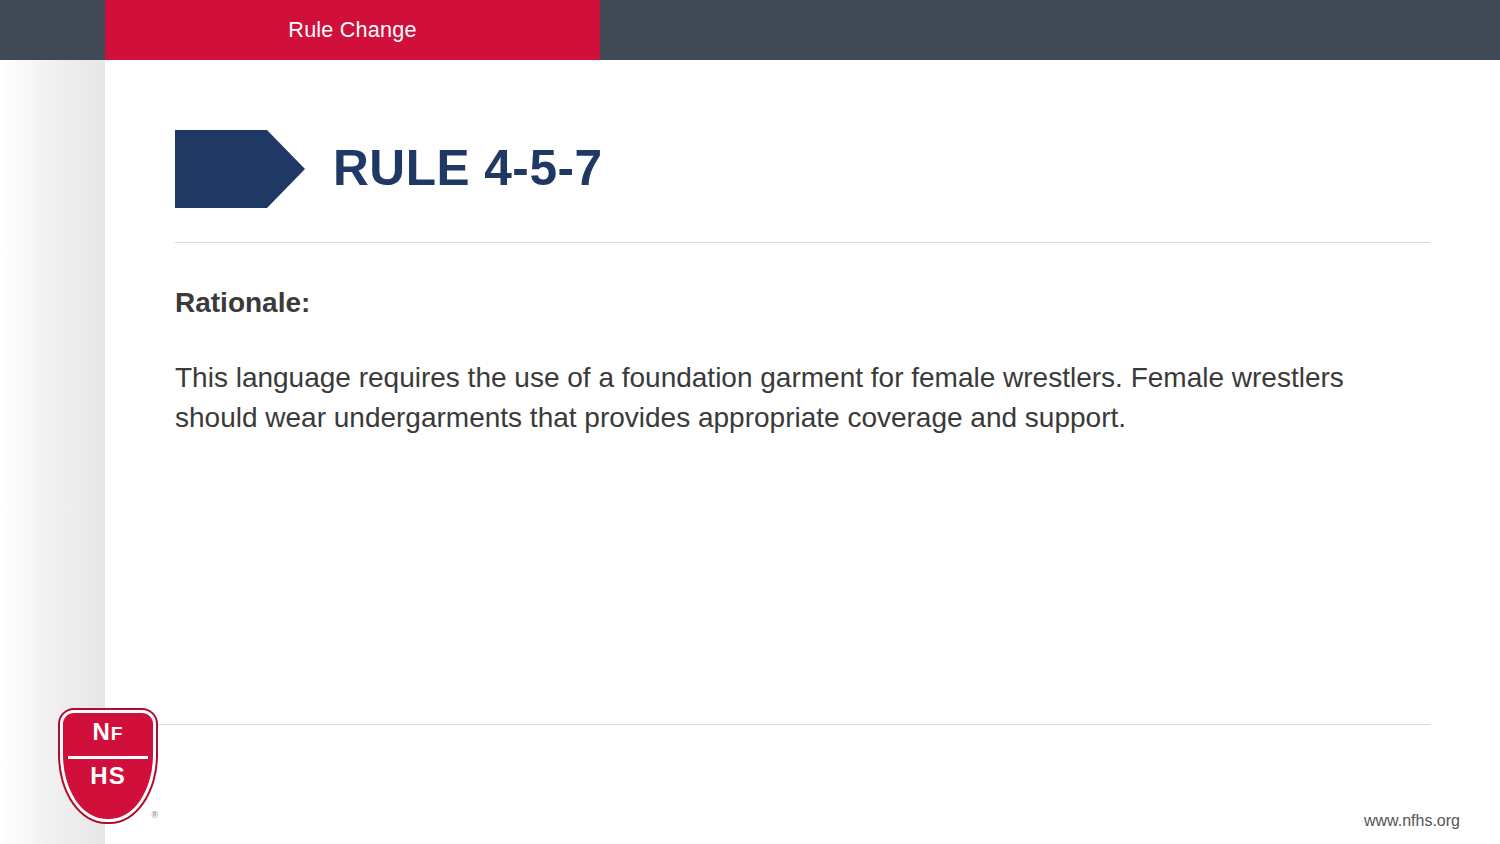Rule Change
RULE 4-5-7
Rationale:
This language requires the use of a foundation garment for female wrestlers. Female wrestlers should wear undergarments that provides appropriate coverage and support.
NF
HS
®
www.nfhs.org